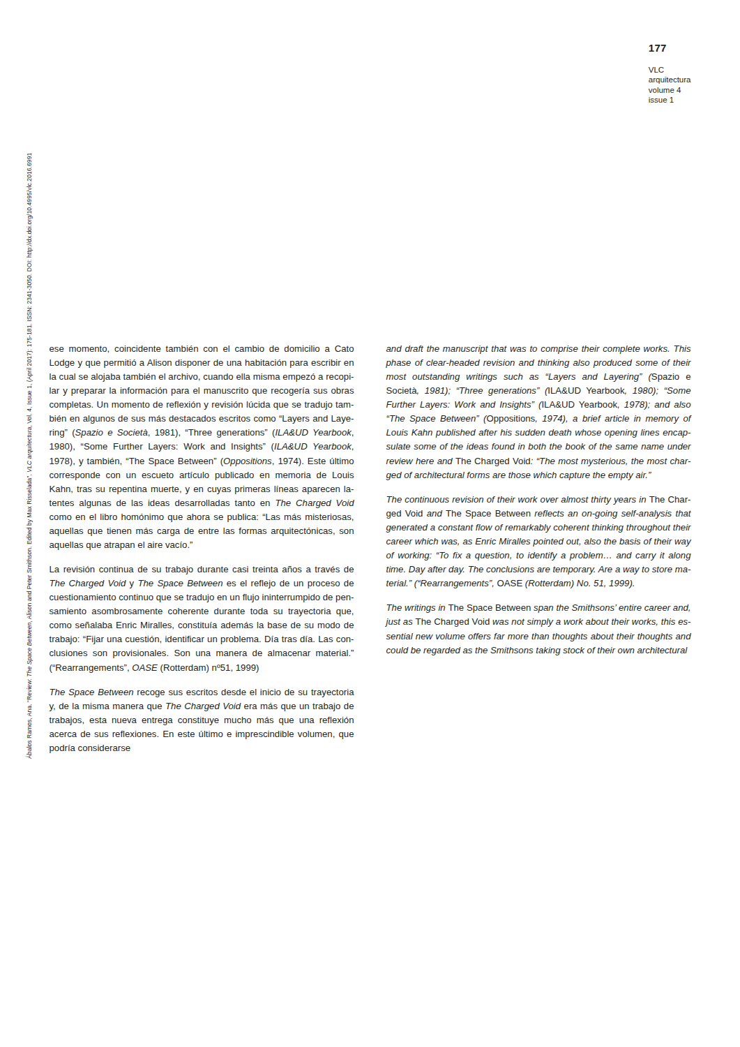177
VLC arquitectura volume 4 issue 1
Ábalos Ramos, Ana. “Review: The Space Between, Alison and Peter Smithson. Edited by Max Risselada”. VLC arquitectura, Vol. 4, Issue 1, (April 2017): 175-181. ISSN: 2341-3050. DOI: http://dx.doi.org/10.4995/vlc.2016.6991
ese momento, coincidente también con el cambio de domicilio a Cato Lodge y que permitió a Alison disponer de una habitación para escribir en la cual se alojaba también el archivo, cuando ella misma empezó a recopilar y preparar la información para el manuscrito que recogería sus obras completas. Un momento de reflexión y revisión lúcida que se tradujo también en algunos de sus más destacados escritos como “Layers and Layering” (Spazio e Società, 1981), “Three generations” (ILA&UD Yearbook, 1980), “Some Further Layers: Work and Insights” (ILA&UD Yearbook, 1978), y también, “The Space Between” (Oppositions, 1974). Este último corresponde con un escueto artículo publicado en memoria de Louis Kahn, tras su repentina muerte, y en cuyas primeras líneas aparecen latentes algunas de las ideas desarrolladas tanto en The Charged Void como en el libro homónimo que ahora se publica: “Las más misteriosas, aquellas que tienen más carga de entre las formas arquitectónicas, son aquellas que atrapan el aire vacío.”
La revisión continua de su trabajo durante casi treinta años a través de The Charged Void y The Space Between es el reflejo de un proceso de cuestionamiento continuo que se tradujo en un flujo ininterrumpido de pensamiento asombrosamente coherente durante toda su trayectoria que, como señalaba Enric Miralles, constituía además la base de su modo de trabajo: “Fijar una cuestión, identificar un problema. Día tras día. Las conclusiones son provisionales. Son una manera de almacenar material.” (“Rearrangements”, OASE (Rotterdam) nº51, 1999)
The Space Between recoge sus escritos desde el inicio de su trayectoria y, de la misma manera que The Charged Void era más que un trabajo de trabajos, esta nueva entrega constituye mucho más que una reflexión acerca de sus reflexiones. En este último e imprescindible volumen, que podría considerarse
and draft the manuscript that was to comprise their complete works. This phase of clear-headed revision and thinking also produced some of their most outstanding writings such as “Layers and Layering” (Spazio e Società, 1981); “Three generations” (ILA&UD Yearbook, 1980); “Some Further Layers: Work and Insights” (ILA&UD Yearbook, 1978); and also “The Space Between” (Oppositions, 1974), a brief article in memory of Louis Kahn published after his sudden death whose opening lines encapsulate some of the ideas found in both the book of the same name under review here and The Charged Void: “The most mysterious, the most charged of architectural forms are those which capture the empty air.”
The continuous revision of their work over almost thirty years in The Charged Void and The Space Between reflects an on-going self-analysis that generated a constant flow of remarkably coherent thinking throughout their career which was, as Enric Miralles pointed out, also the basis of their way of working: “To fix a question, to identify a problem… and carry it along time. Day after day. The conclusions are temporary. Are a way to store material.” (“Rearrangements”, OASE (Rotterdam) No. 51, 1999).
The writings in The Space Between span the Smithsons’ entire career and, just as The Charged Void was not simply a work about their works, this essential new volume offers far more than thoughts about their thoughts and could be regarded as the Smithsons taking stock of their own architectural